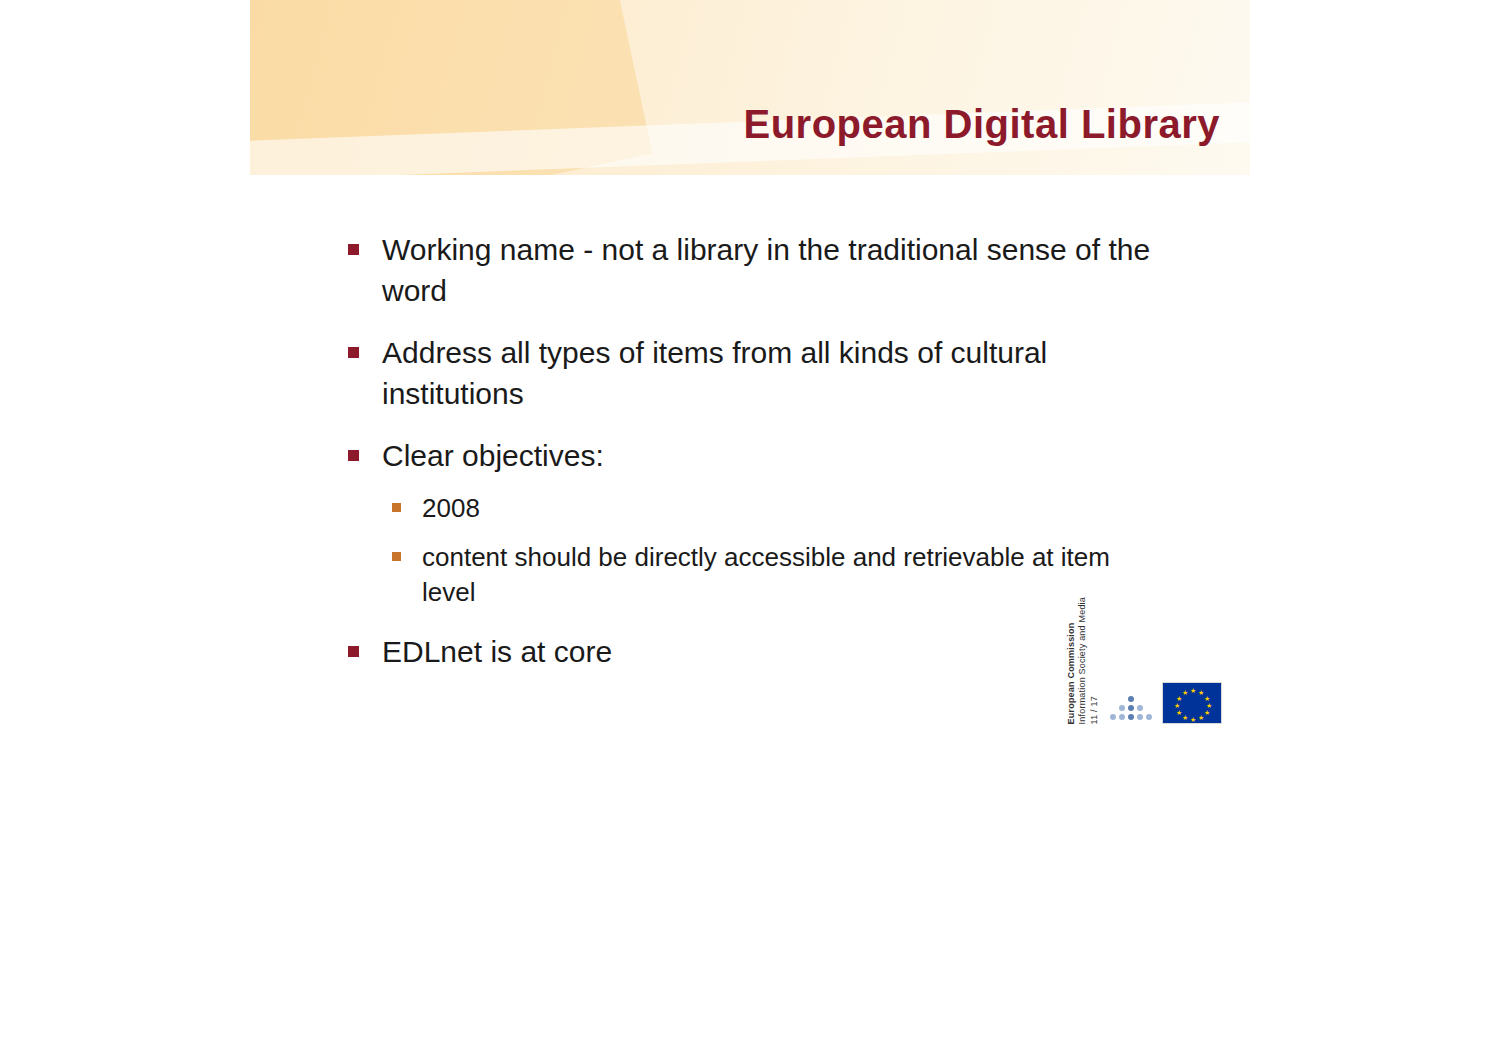European Digital Library
Working name - not a library in the traditional sense of the word
Address all types of items from all kinds of cultural institutions
Clear objectives:
2008
content should be directly accessible and retrievable at item level
EDLnet is at core
European Commission
Information Society and Media
11 / 17
★ ★ ★ ★ ★ ★ ★ ★ ★ ★ ★ ★